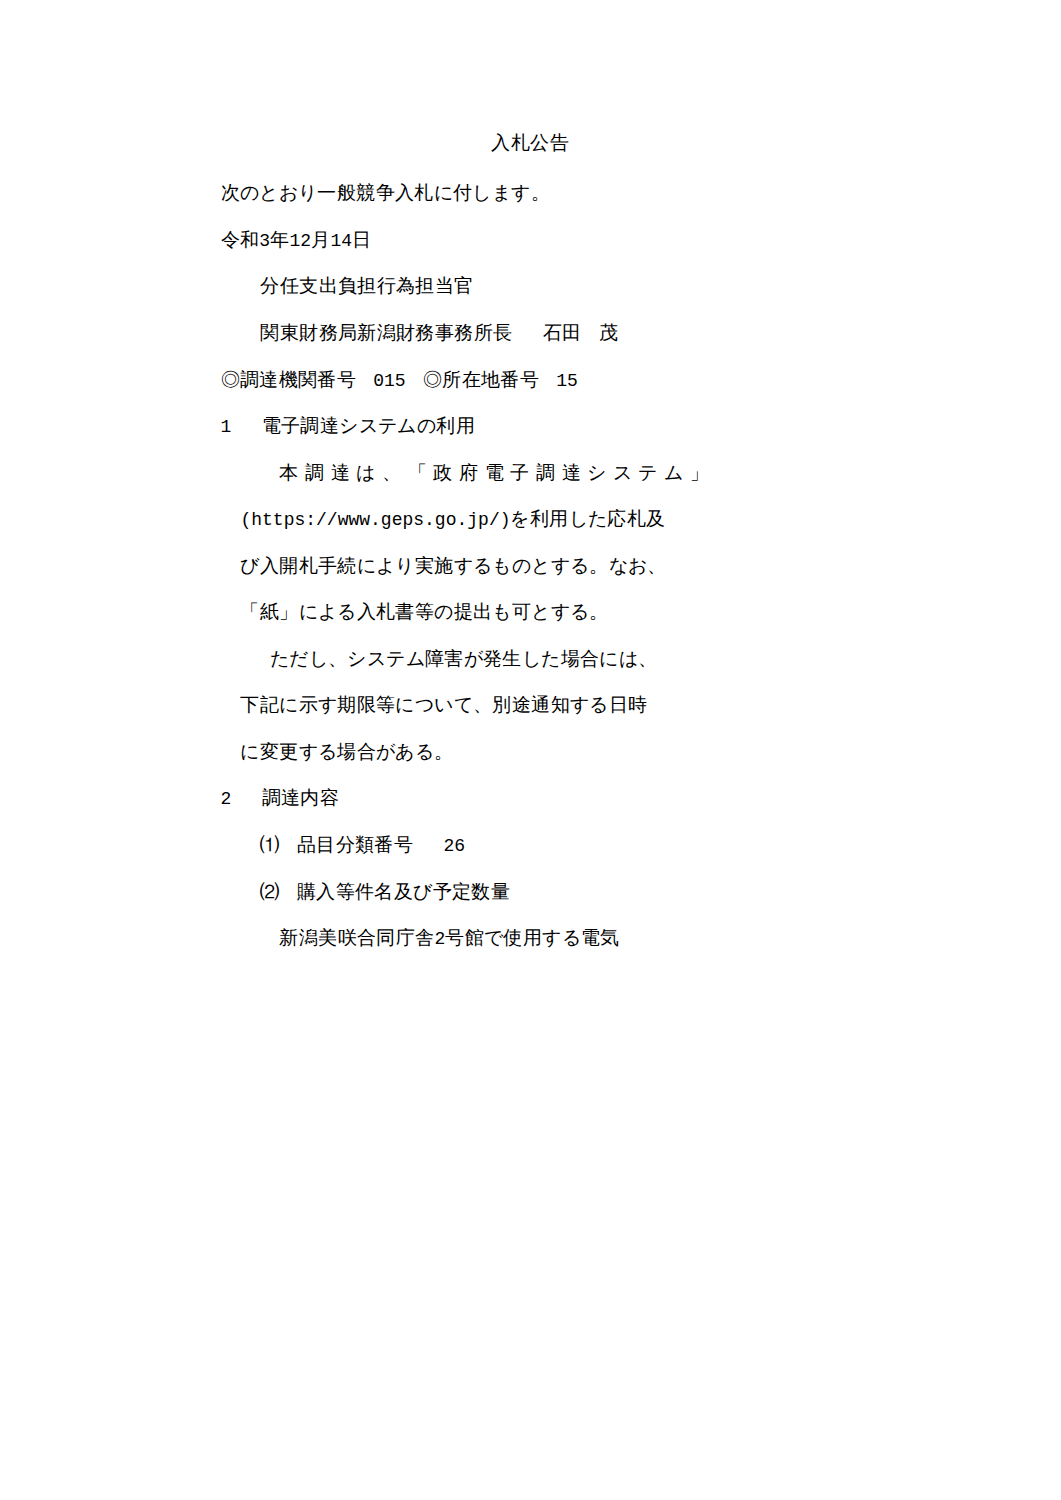入札公告
次のとおり一般競争入札に付します。
令和3年12月14日
分任支出負担行為担当官
関東財務局新潟財務事務所長 石田 茂
◎調達機関番号 015 ◎所在地番号 15
1 電子調達システムの利用
本調達は、「政府電子調達システム」
(https://www.geps.go.jp/) を利用した応札及
び入開札手続により実施するものとする。なお、
「紙」による入札書等の提出も可とする。
ただし、システム障害が発生した場合には、
下記に示す期限等について、別途通知する日時
に変更する場合がある。
2 調達内容
⑴ 品目分類番号 26
⑵ 購入等件名及び予定数量
新潟美咲合同庁舎2号館で使用する電気